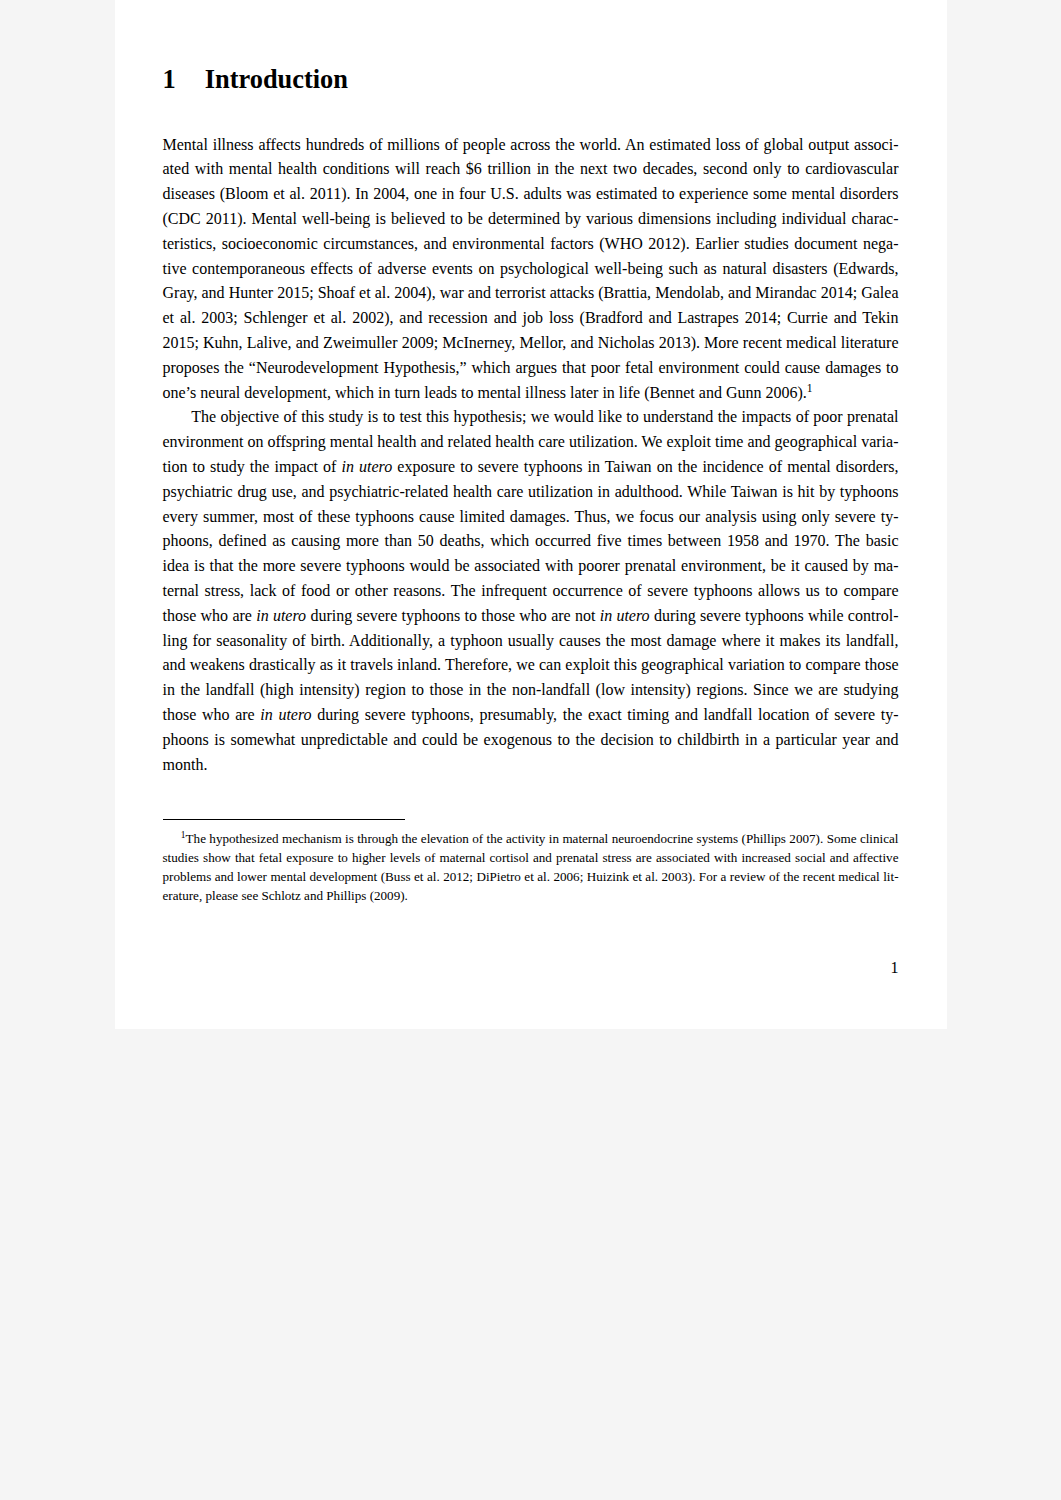1 Introduction
Mental illness affects hundreds of millions of people across the world. An estimated loss of global output associated with mental health conditions will reach $6 trillion in the next two decades, second only to cardiovascular diseases (Bloom et al. 2011). In 2004, one in four U.S. adults was estimated to experience some mental disorders (CDC 2011). Mental well-being is believed to be determined by various dimensions including individual characteristics, socioeconomic circumstances, and environmental factors (WHO 2012). Earlier studies document negative contemporaneous effects of adverse events on psychological well-being such as natural disasters (Edwards, Gray, and Hunter 2015; Shoaf et al. 2004), war and terrorist attacks (Brattia, Mendolab, and Mirandac 2014; Galea et al. 2003; Schlenger et al. 2002), and recession and job loss (Bradford and Lastrapes 2014; Currie and Tekin 2015; Kuhn, Lalive, and Zweimuller 2009; McInerney, Mellor, and Nicholas 2013). More recent medical literature proposes the “Neurodevelopment Hypothesis,” which argues that poor fetal environment could cause damages to one’s neural development, which in turn leads to mental illness later in life (Bennet and Gunn 2006).1
The objective of this study is to test this hypothesis; we would like to understand the impacts of poor prenatal environment on offspring mental health and related health care utilization. We exploit time and geographical variation to study the impact of in utero exposure to severe typhoons in Taiwan on the incidence of mental disorders, psychiatric drug use, and psychiatric-related health care utilization in adulthood. While Taiwan is hit by typhoons every summer, most of these typhoons cause limited damages. Thus, we focus our analysis using only severe typhoons, defined as causing more than 50 deaths, which occurred five times between 1958 and 1970. The basic idea is that the more severe typhoons would be associated with poorer prenatal environment, be it caused by maternal stress, lack of food or other reasons. The infrequent occurrence of severe typhoons allows us to compare those who are in utero during severe typhoons to those who are not in utero during severe typhoons while controlling for seasonality of birth. Additionally, a typhoon usually causes the most damage where it makes its landfall, and weakens drastically as it travels inland. Therefore, we can exploit this geographical variation to compare those in the landfall (high intensity) region to those in the non-landfall (low intensity) regions. Since we are studying those who are in utero during severe typhoons, presumably, the exact timing and landfall location of severe typhoons is somewhat unpredictable and could be exogenous to the decision to childbirth in a particular year and month.
1The hypothesized mechanism is through the elevation of the activity in maternal neuroendocrine systems (Phillips 2007). Some clinical studies show that fetal exposure to higher levels of maternal cortisol and prenatal stress are associated with increased social and affective problems and lower mental development (Buss et al. 2012; DiPietro et al. 2006; Huizink et al. 2003). For a review of the recent medical literature, please see Schlotz and Phillips (2009).
1